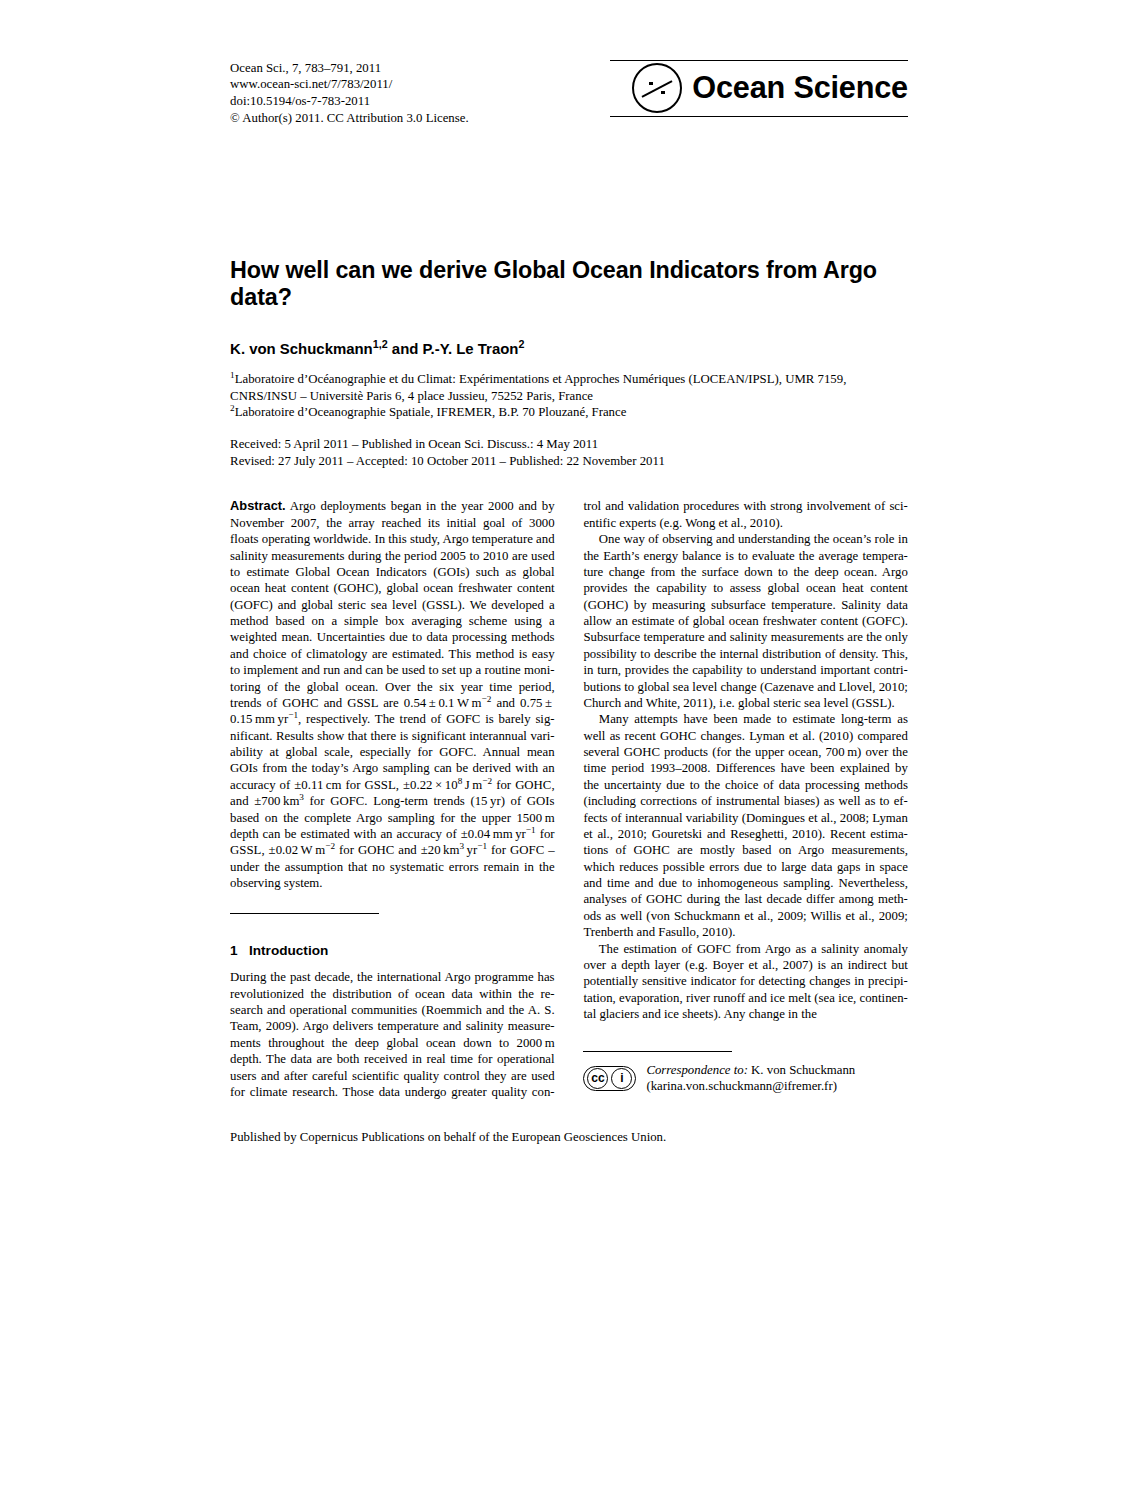Ocean Sci., 7, 783–791, 2011
www.ocean-sci.net/7/783/2011/
doi:10.5194/os-7-783-2011
© Author(s) 2011. CC Attribution 3.0 License.
Ocean Science
How well can we derive Global Ocean Indicators from Argo data?
K. von Schuckmann1,2 and P.-Y. Le Traon2
1Laboratoire d’Océanographie et du Climat: Expérimentations et Approches Numériques (LOCEAN/IPSL), UMR 7159,
CNRS/INSU – Universitè Paris 6, 4 place Jussieu, 75252 Paris, France
2Laboratoire d’Oceanographie Spatiale, IFREMER, B.P. 70 Plouzané, France
Received: 5 April 2011 – Published in Ocean Sci. Discuss.: 4 May 2011
Revised: 27 July 2011 – Accepted: 10 October 2011 – Published: 22 November 2011
Abstract. Argo deployments began in the year 2000 and by November 2007, the array reached its initial goal of 3000 floats operating worldwide. In this study, Argo temperature and salinity measurements during the period 2005 to 2010 are used to estimate Global Ocean Indicators (GOIs) such as global ocean heat content (GOHC), global ocean freshwater content (GOFC) and global steric sea level (GSSL). We developed a method based on a simple box averaging scheme using a weighted mean. Uncertainties due to data processing methods and choice of climatology are estimated. This method is easy to implement and run and can be used to set up a routine monitoring of the global ocean. Over the six year time period, trends of GOHC and GSSL are 0.54 ± 0.1 W m−2 and 0.75 ± 0.15 mm yr−1, respectively. The trend of GOFC is barely significant. Results show that there is significant interannual variability at global scale, especially for GOFC. Annual mean GOIs from the today’s Argo sampling can be derived with an accuracy of ±0.11 cm for GSSL, ±0.22 × 108 J m−2 for GOHC, and ±700 km3 for GOFC. Long-term trends (15 yr) of GOIs based on the complete Argo sampling for the upper 1500 m depth can be estimated with an accuracy of ±0.04 mm yr−1 for GSSL, ±0.02 W m−2 for GOHC and ±20 km3 yr−1 for GOFC – under the assumption that no systematic errors remain in the observing system.
1 Introduction
During the past decade, the international Argo programme has revolutionized the distribution of ocean data within the research and operational communities (Roemmich and the A. S. Team, 2009). Argo delivers temperature and salinity measurements throughout the deep global ocean down to 2000 m depth. The data are both received in real time for operational users and after careful scientific quality control they are used for climate research. Those data undergo greater quality control and validation procedures with strong involvement of scientific experts (e.g. Wong et al., 2010).
One way of observing and understanding the ocean’s role in the Earth’s energy balance is to evaluate the average temperature change from the surface down to the deep ocean. Argo provides the capability to assess global ocean heat content (GOHC) by measuring subsurface temperature. Salinity data allow an estimate of global ocean freshwater content (GOFC). Subsurface temperature and salinity measurements are the only possibility to describe the internal distribution of density. This, in turn, provides the capability to understand important contributions to global sea level change (Cazenave and Llovel, 2010; Church and White, 2011), i.e. global steric sea level (GSSL).
Many attempts have been made to estimate long-term as well as recent GOHC changes. Lyman et al. (2010) compared several GOHC products (for the upper ocean, 700 m) over the time period 1993–2008. Differences have been explained by the uncertainty due to the choice of data processing methods (including corrections of instrumental biases) as well as to effects of interannual variability (Domingues et al., 2008; Lyman et al., 2010; Gouretski and Reseghetti, 2010). Recent estimations of GOHC are mostly based on Argo measurements, which reduces possible errors due to large data gaps in space and time and due to inhomogeneous sampling. Nevertheless, analyses of GOHC during the last decade differ among methods as well (von Schuckmann et al., 2009; Willis et al., 2009; Trenberth and Fasullo, 2010).
The estimation of GOFC from Argo as a salinity anomaly over a depth layer (e.g. Boyer et al., 2007) is an indirect but potentially sensitive indicator for detecting changes in precipitation, evaporation, river runoff and ice melt (sea ice, continental glaciers and ice sheets). Any change in the
cc i Correspondence to: K. von Schuckmann
(karina.von.schuckmann@ifremer.fr)
Published by Copernicus Publications on behalf of the European Geosciences Union.